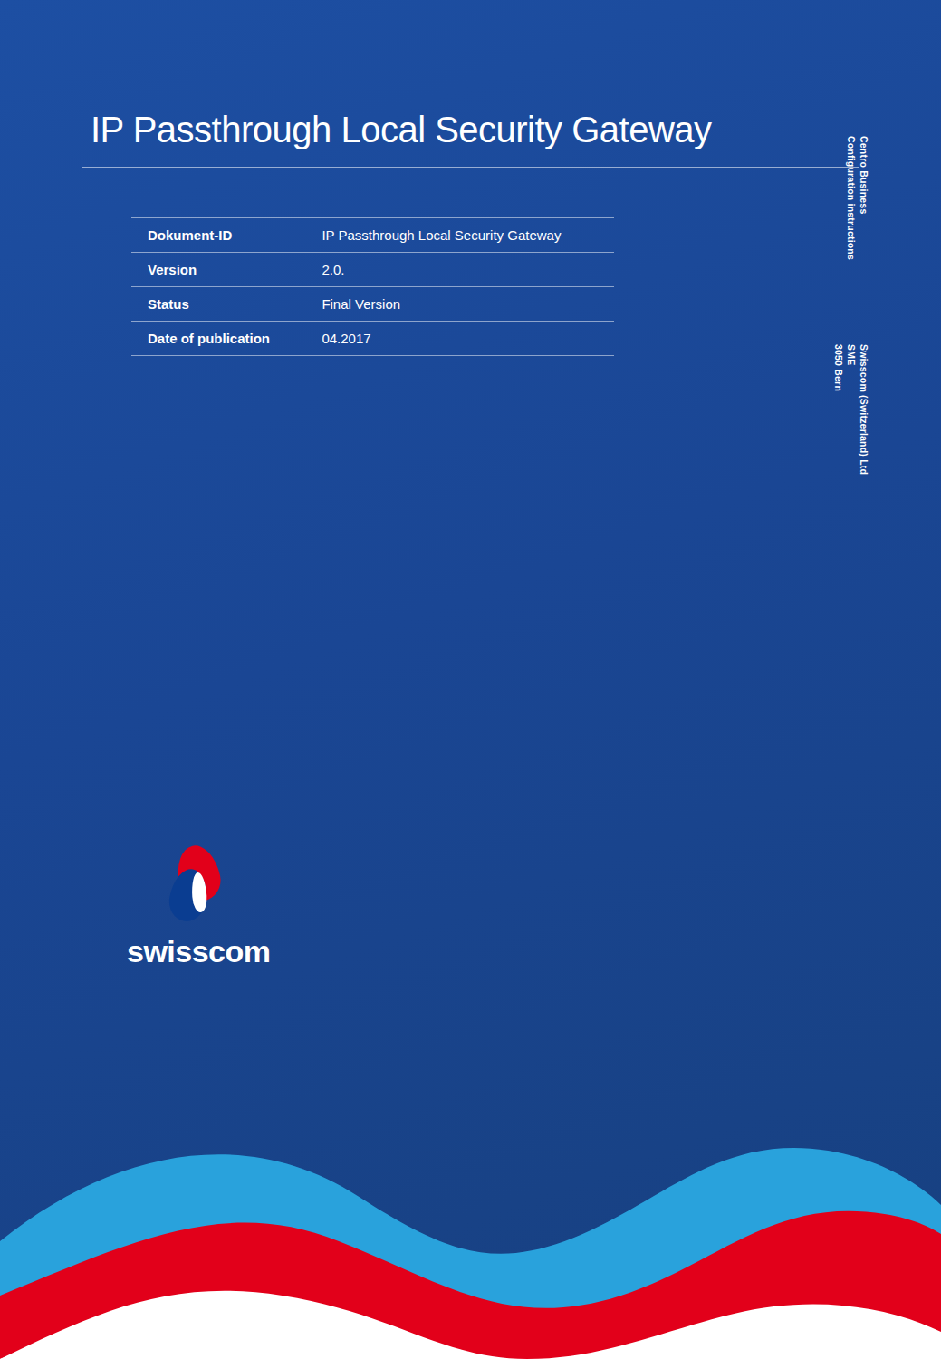IP Passthrough Local Security Gateway
| Dokument-ID | IP Passthrough Local Security Gateway |
| Version | 2.0. |
| Status | Final Version |
| Date of publication | 04.2017 |
Centro Business
Configuration instructions
Swisscom (Switzerland) Ltd
SME
3050 Bern
swisscom